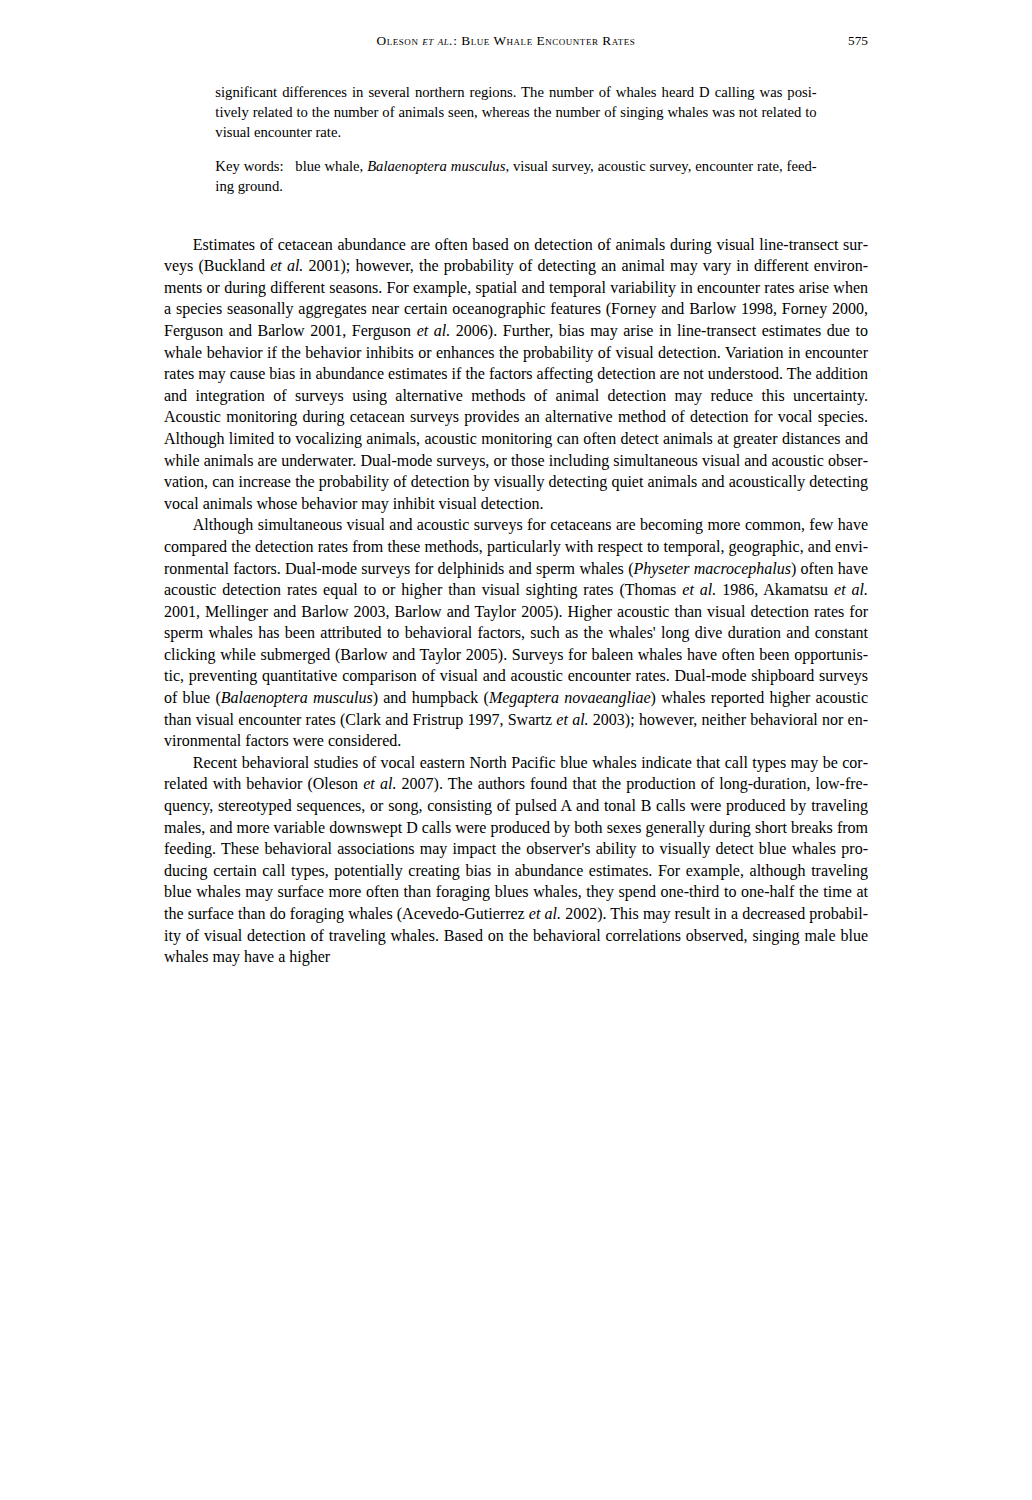Oleson et al.: Blue Whale Encounter Rates 575
significant differences in several northern regions. The number of whales heard D calling was positively related to the number of animals seen, whereas the number of singing whales was not related to visual encounter rate.
Key words: blue whale, Balaenoptera musculus, visual survey, acoustic survey, encounter rate, feeding ground.
Estimates of cetacean abundance are often based on detection of animals during visual line-transect surveys (Buckland et al. 2001); however, the probability of detecting an animal may vary in different environments or during different seasons. For example, spatial and temporal variability in encounter rates arise when a species seasonally aggregates near certain oceanographic features (Forney and Barlow 1998, Forney 2000, Ferguson and Barlow 2001, Ferguson et al. 2006). Further, bias may arise in line-transect estimates due to whale behavior if the behavior inhibits or enhances the probability of visual detection. Variation in encounter rates may cause bias in abundance estimates if the factors affecting detection are not understood. The addition and integration of surveys using alternative methods of animal detection may reduce this uncertainty. Acoustic monitoring during cetacean surveys provides an alternative method of detection for vocal species. Although limited to vocalizing animals, acoustic monitoring can often detect animals at greater distances and while animals are underwater. Dual-mode surveys, or those including simultaneous visual and acoustic observation, can increase the probability of detection by visually detecting quiet animals and acoustically detecting vocal animals whose behavior may inhibit visual detection.
Although simultaneous visual and acoustic surveys for cetaceans are becoming more common, few have compared the detection rates from these methods, particularly with respect to temporal, geographic, and environmental factors. Dual-mode surveys for delphinids and sperm whales (Physeter macrocephalus) often have acoustic detection rates equal to or higher than visual sighting rates (Thomas et al. 1986, Akamatsu et al. 2001, Mellinger and Barlow 2003, Barlow and Taylor 2005). Higher acoustic than visual detection rates for sperm whales has been attributed to behavioral factors, such as the whales' long dive duration and constant clicking while submerged (Barlow and Taylor 2005). Surveys for baleen whales have often been opportunistic, preventing quantitative comparison of visual and acoustic encounter rates. Dual-mode shipboard surveys of blue (Balaenoptera musculus) and humpback (Megaptera novaeangliae) whales reported higher acoustic than visual encounter rates (Clark and Fristrup 1997, Swartz et al. 2003); however, neither behavioral nor environmental factors were considered.
Recent behavioral studies of vocal eastern North Pacific blue whales indicate that call types may be correlated with behavior (Oleson et al. 2007). The authors found that the production of long-duration, low-frequency, stereotyped sequences, or song, consisting of pulsed A and tonal B calls were produced by traveling males, and more variable downswept D calls were produced by both sexes generally during short breaks from feeding. These behavioral associations may impact the observer's ability to visually detect blue whales producing certain call types, potentially creating bias in abundance estimates. For example, although traveling blue whales may surface more often than foraging blues whales, they spend one-third to one-half the time at the surface than do foraging whales (Acevedo-Gutierrez et al. 2002). This may result in a decreased probability of visual detection of traveling whales. Based on the behavioral correlations observed, singing male blue whales may have a higher